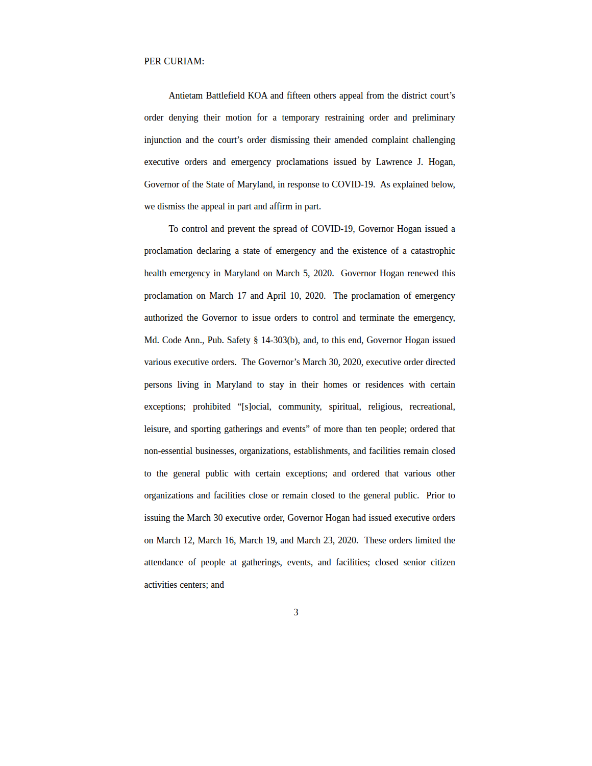PER CURIAM:
Antietam Battlefield KOA and fifteen others appeal from the district court’s order denying their motion for a temporary restraining order and preliminary injunction and the court’s order dismissing their amended complaint challenging executive orders and emergency proclamations issued by Lawrence J. Hogan, Governor of the State of Maryland, in response to COVID-19. As explained below, we dismiss the appeal in part and affirm in part.
To control and prevent the spread of COVID-19, Governor Hogan issued a proclamation declaring a state of emergency and the existence of a catastrophic health emergency in Maryland on March 5, 2020. Governor Hogan renewed this proclamation on March 17 and April 10, 2020. The proclamation of emergency authorized the Governor to issue orders to control and terminate the emergency, Md. Code Ann., Pub. Safety § 14-303(b), and, to this end, Governor Hogan issued various executive orders. The Governor’s March 30, 2020, executive order directed persons living in Maryland to stay in their homes or residences with certain exceptions; prohibited “[s]ocial, community, spiritual, religious, recreational, leisure, and sporting gatherings and events” of more than ten people; ordered that non-essential businesses, organizations, establishments, and facilities remain closed to the general public with certain exceptions; and ordered that various other organizations and facilities close or remain closed to the general public. Prior to issuing the March 30 executive order, Governor Hogan had issued executive orders on March 12, March 16, March 19, and March 23, 2020. These orders limited the attendance of people at gatherings, events, and facilities; closed senior citizen activities centers; and
3